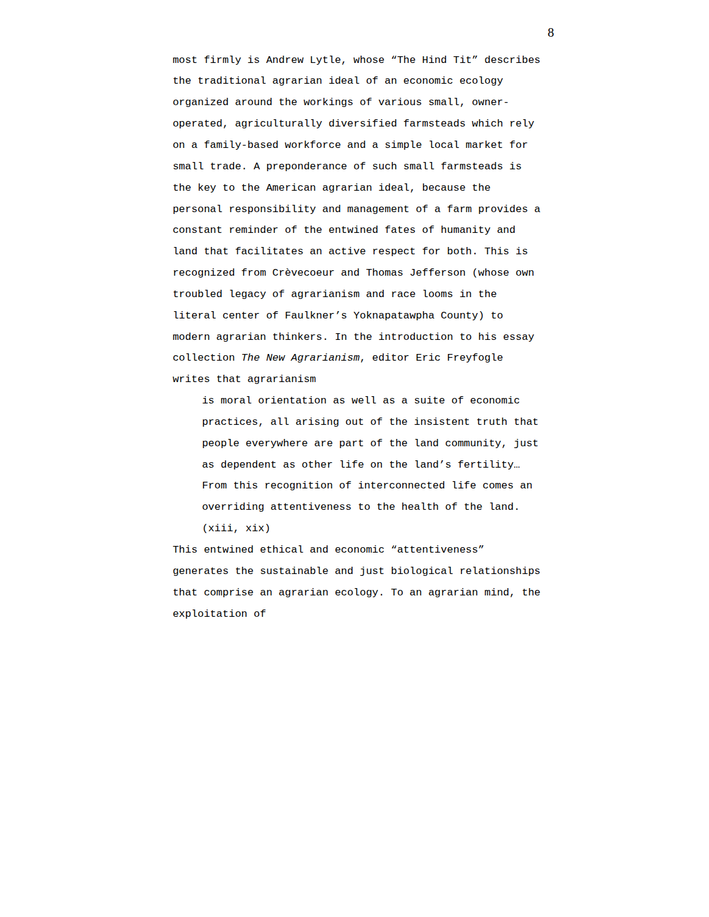8
most firmly is Andrew Lytle, whose “The Hind Tit” describes the traditional agrarian ideal of an economic ecology organized around the workings of various small, owner-operated, agriculturally diversified farmsteads which rely on a family-based workforce and a simple local market for small trade. A preponderance of such small farmsteads is the key to the American agrarian ideal, because the personal responsibility and management of a farm provides a constant reminder of the entwined fates of humanity and land that facilitates an active respect for both. This is recognized from Crèvecoeur and Thomas Jefferson (whose own troubled legacy of agrarianism and race looms in the literal center of Faulkner’s Yoknapatawpha County) to modern agrarian thinkers. In the introduction to his essay collection The New Agrarianism, editor Eric Freyfogle writes that agrarianism
is moral orientation as well as a suite of economic practices, all arising out of the insistent truth that people everywhere are part of the land community, just as dependent as other life on the land’s fertility… From this recognition of interconnected life comes an overriding attentiveness to the health of the land. (xiii, xix)
This entwined ethical and economic “attentiveness” generates the sustainable and just biological relationships that comprise an agrarian ecology. To an agrarian mind, the exploitation of